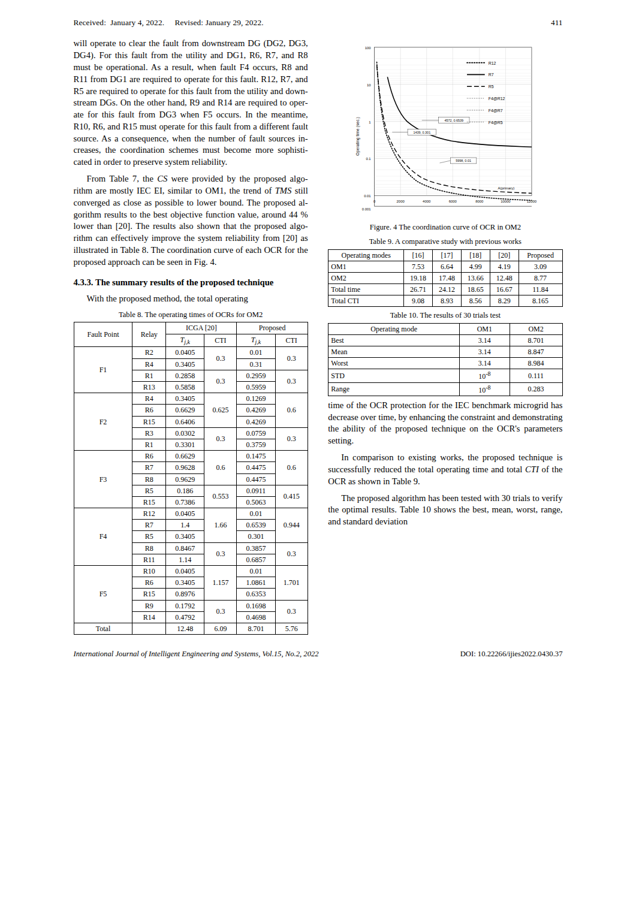Received: January 4, 2022. Revised: January 29, 2022.
411
will operate to clear the fault from downstream DG (DG2, DG3, DG4). For this fault from the utility and DG1, R6, R7, and R8 must be operational. As a result, when fault F4 occurs, R8 and R11 from DG1 are required to operate for this fault. R12, R7, and R5 are required to operate for this fault from the utility and downstream DGs. On the other hand, R9 and R14 are required to operate for this fault from DG3 when F5 occurs. In the meantime, R10, R6, and R15 must operate for this fault from a different fault source. As a consequence, when the number of fault sources increases, the coordination schemes must become more sophisticated in order to preserve system reliability.
From Table 7, the CS were provided by the proposed algorithm are mostly IEC EI, similar to OM1, the trend of TMS still converged as close as possible to lower bound. The proposed algorithm results to the best objective function value, around 44 % lower than [20]. The results also shown that the proposed algorithm can effectively improve the system reliability from [20] as illustrated in Table 8. The coordination curve of each OCR for the proposed approach can be seen in Fig. 4.
4.3.3. The summary results of the proposed technique
With the proposed method, the total operating
Table 8. The operating times of OCRs for OM2
| Fault Point | Relay | ICGA [20] | Proposed |
| --- | --- | --- | --- |
| T j,k | CTI | T j,k | CTI |
| F1 | R2 | 0.0405 | 0.3 | 0.01 | 0.3 |
| R4 | 0.3405 | 0.31 |
| R1 | 0.2858 | 0.3 | 0.2959 | 0.3 |
| R13 | 0.5858 | 0.5959 |
| F2 | R4 | 0.3405 | 0.625 | 0.1269 | 0.6 |
| R6 | 0.6629 | 0.4269 |
| R15 | 0.6406 | 0.4269 |
| R3 | 0.0302 | 0.3 | 0.0759 | 0.3 |
| R1 | 0.3301 | 0.3759 |
| F3 | R6 | 0.6629 | 0.6 | 0.1475 | 0.6 |
| R7 | 0.9628 | 0.4475 |
| R8 | 0.9629 | 0.4475 |
| R5 | 0.186 | 0.553 | 0.0911 | 0.415 |
| R15 | 0.7386 | 0.5063 |
| F4 | R12 | 0.0405 | 1.66 | 0.01 | 0.944 |
| R7 | 1.4 | 0.6539 |
| R5 | 0.3405 | 0.301 |
| R8 | 0.8467 | 0.3 | 0.3857 | 0.3 |
| R11 | 1.14 | 0.6857 |
| F5 | R10 | 0.0405 | 1.157 | 0.01 | 1.701 |
| R6 | 0.3405 | 1.0861 |
| R15 | 0.8976 | 0.6353 |
| R9 | 0.1792 | 0.3 | 0.1698 | 0.3 |
| R14 | 0.4792 | 0.4698 |
| Total | | 12.48 | 6.09 | 8.701 | 5.76 |
100 10 1 0.1 0.01 0.001 0 2000 4000 6000 8000 10000 12000 Operating time (sec.) 4572, 0.6539 1439, 0.301 5998, 0.01 A(primary) R12 R7 R5 F4@R12 F4@R7 F4@R5
Figure. 4 The coordination curve of OCR in OM2
Table 9. A comparative study with previous works
| Operating modes | [16] | [17] | [18] | [20] | Proposed |
| --- | --- | --- | --- | --- | --- |
| OM1 | 7.53 | 6.64 | 4.99 | 4.19 | 3.09 |
| OM2 | 19.18 | 17.48 | 13.66 | 12.48 | 8.77 |
| Total time | 26.71 | 24.12 | 18.65 | 16.67 | 11.84 |
| Total CTI | 9.08 | 8.93 | 8.56 | 8.29 | 8.165 |
Table 10. The results of 30 trials test
| Operating mode | OM1 | OM2 |
| --- | --- | --- |
| Best | 3.14 | 8.701 |
| Mean | 3.14 | 8.847 |
| Worst | 3.14 | 8.984 |
| STD | 10 -8 | 0.111 |
| Range | 10 -8 | 0.283 |
time of the OCR protection for the IEC benchmark microgrid has decrease over time, by enhancing the constraint and demonstrating the ability of the proposed technique on the OCR's parameters setting.
In comparison to existing works, the proposed technique is successfully reduced the total operating time and total CTI of the OCR as shown in Table 9.
The proposed algorithm has been tested with 30 trials to verify the optimal results. Table 10 shows the best, mean, worst, range, and standard deviation
International Journal of Intelligent Engineering and Systems, Vol.15, No.2, 2022
DOI: 10.22266/ijies2022.0430.37